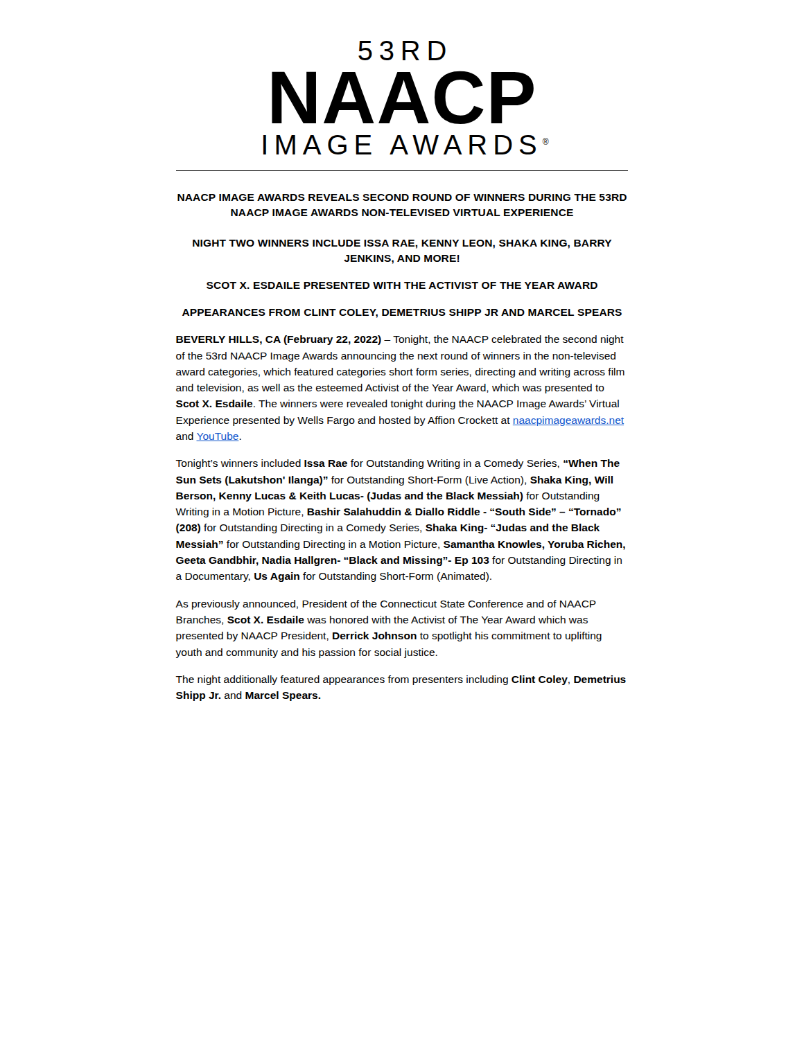53RD
NAACP
IMAGE AWARDS®
NAACP IMAGE AWARDS REVEALS SECOND ROUND OF WINNERS DURING THE 53RD NAACP IMAGE AWARDS NON-TELEVISED VIRTUAL EXPERIENCE
NIGHT TWO WINNERS INCLUDE ISSA RAE, KENNY LEON, SHAKA KING, BARRY JENKINS, AND MORE!
SCOT X. ESDAILE PRESENTED WITH THE ACTIVIST OF THE YEAR AWARD
APPEARANCES FROM CLINT COLEY, DEMETRIUS SHIPP JR AND MARCEL SPEARS
BEVERLY HILLS, CA (February 22, 2022) – Tonight, the NAACP celebrated the second night of the 53rd NAACP Image Awards announcing the next round of winners in the non-televised award categories, which featured categories short form series, directing and writing across film and television, as well as the esteemed Activist of the Year Award, which was presented to Scot X. Esdaile. The winners were revealed tonight during the NAACP Image Awards’ Virtual Experience presented by Wells Fargo and hosted by Affion Crockett at naacpimageawards.net and YouTube.
Tonight’s winners included Issa Rae for Outstanding Writing in a Comedy Series, “When The Sun Sets (Lakutshon' Ilanga)” for Outstanding Short-Form (Live Action), Shaka King, Will Berson, Kenny Lucas & Keith Lucas- (Judas and the Black Messiah) for Outstanding Writing in a Motion Picture, Bashir Salahuddin & Diallo Riddle - “South Side” – “Tornado” (208) for Outstanding Directing in a Comedy Series, Shaka King- “Judas and the Black Messiah” for Outstanding Directing in a Motion Picture, Samantha Knowles, Yoruba Richen, Geeta Gandbhir, Nadia Hallgren- “Black and Missing”- Ep 103 for Outstanding Directing in a Documentary, Us Again for Outstanding Short-Form (Animated).
As previously announced, President of the Connecticut State Conference and of NAACP Branches, Scot X. Esdaile was honored with the Activist of The Year Award which was presented by NAACP President, Derrick Johnson to spotlight his commitment to uplifting youth and community and his passion for social justice.
The night additionally featured appearances from presenters including Clint Coley, Demetrius Shipp Jr. and Marcel Spears.